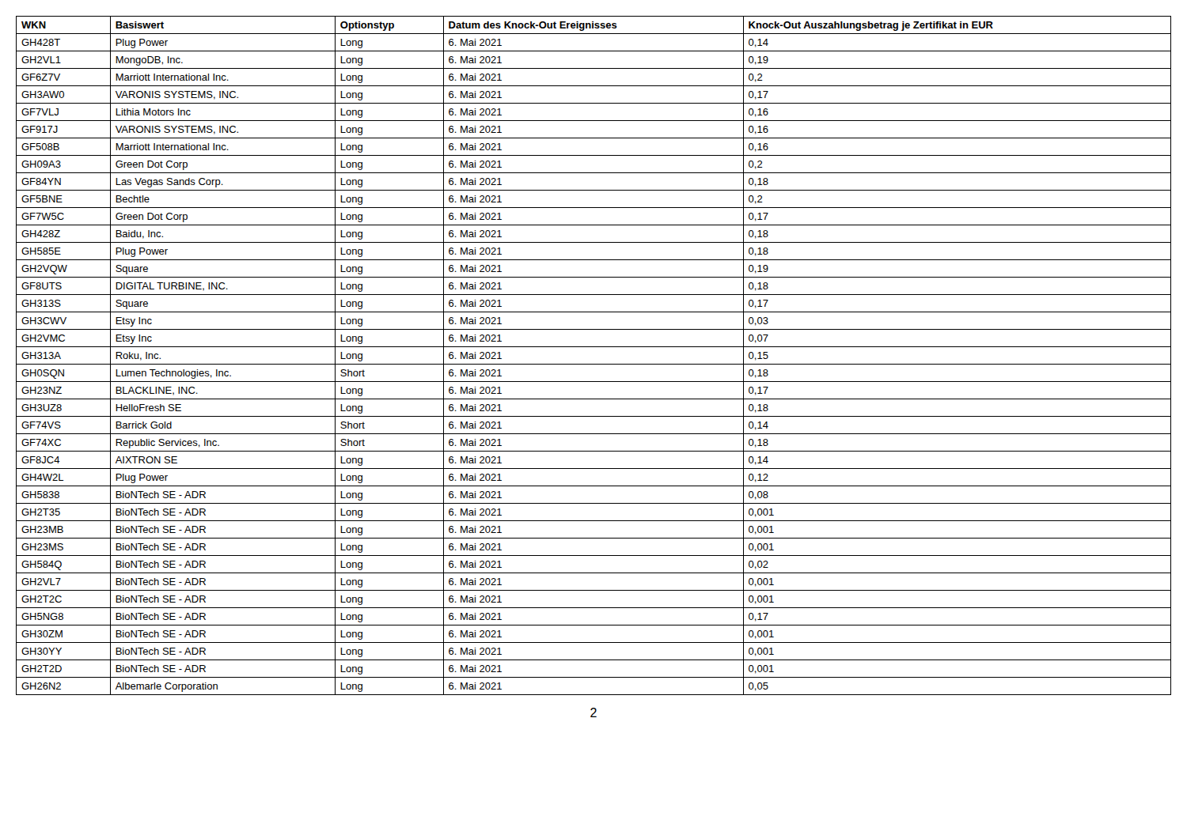| WKN | Basiswert | Optionstyp | Datum des Knock-Out Ereignisses | Knock-Out Auszahlungsbetrag je Zertifikat in EUR |
| --- | --- | --- | --- | --- |
| GH428T | Plug Power | Long | 6. Mai 2021 | 0,14 |
| GH2VL1 | MongoDB, Inc. | Long | 6. Mai 2021 | 0,19 |
| GF6Z7V | Marriott International Inc. | Long | 6. Mai 2021 | 0,2 |
| GH3AW0 | VARONIS SYSTEMS, INC. | Long | 6. Mai 2021 | 0,17 |
| GF7VLJ | Lithia Motors Inc | Long | 6. Mai 2021 | 0,16 |
| GF917J | VARONIS SYSTEMS, INC. | Long | 6. Mai 2021 | 0,16 |
| GF508B | Marriott International Inc. | Long | 6. Mai 2021 | 0,16 |
| GH09A3 | Green Dot Corp | Long | 6. Mai 2021 | 0,2 |
| GF84YN | Las Vegas Sands Corp. | Long | 6. Mai 2021 | 0,18 |
| GF5BNE | Bechtle | Long | 6. Mai 2021 | 0,2 |
| GF7W5C | Green Dot Corp | Long | 6. Mai 2021 | 0,17 |
| GH428Z | Baidu, Inc. | Long | 6. Mai 2021 | 0,18 |
| GH585E | Plug Power | Long | 6. Mai 2021 | 0,18 |
| GH2VQW | Square | Long | 6. Mai 2021 | 0,19 |
| GF8UTS | DIGITAL TURBINE, INC. | Long | 6. Mai 2021 | 0,18 |
| GH313S | Square | Long | 6. Mai 2021 | 0,17 |
| GH3CWV | Etsy Inc | Long | 6. Mai 2021 | 0,03 |
| GH2VMC | Etsy Inc | Long | 6. Mai 2021 | 0,07 |
| GH313A | Roku, Inc. | Long | 6. Mai 2021 | 0,15 |
| GH0SQN | Lumen Technologies, Inc. | Short | 6. Mai 2021 | 0,18 |
| GH23NZ | BLACKLINE, INC. | Long | 6. Mai 2021 | 0,17 |
| GH3UZ8 | HelloFresh SE | Long | 6. Mai 2021 | 0,18 |
| GF74VS | Barrick Gold | Short | 6. Mai 2021 | 0,14 |
| GF74XC | Republic Services, Inc. | Short | 6. Mai 2021 | 0,18 |
| GF8JC4 | AIXTRON SE | Long | 6. Mai 2021 | 0,14 |
| GH4W2L | Plug Power | Long | 6. Mai 2021 | 0,12 |
| GH5838 | BioNTech SE - ADR | Long | 6. Mai 2021 | 0,08 |
| GH2T35 | BioNTech SE - ADR | Long | 6. Mai 2021 | 0,001 |
| GH23MB | BioNTech SE - ADR | Long | 6. Mai 2021 | 0,001 |
| GH23MS | BioNTech SE - ADR | Long | 6. Mai 2021 | 0,001 |
| GH584Q | BioNTech SE - ADR | Long | 6. Mai 2021 | 0,02 |
| GH2VL7 | BioNTech SE - ADR | Long | 6. Mai 2021 | 0,001 |
| GH2T2C | BioNTech SE - ADR | Long | 6. Mai 2021 | 0,001 |
| GH5NG8 | BioNTech SE - ADR | Long | 6. Mai 2021 | 0,17 |
| GH30ZM | BioNTech SE - ADR | Long | 6. Mai 2021 | 0,001 |
| GH30YY | BioNTech SE - ADR | Long | 6. Mai 2021 | 0,001 |
| GH2T2D | BioNTech SE - ADR | Long | 6. Mai 2021 | 0,001 |
| GH26N2 | Albemarle Corporation | Long | 6. Mai 2021 | 0,05 |
2